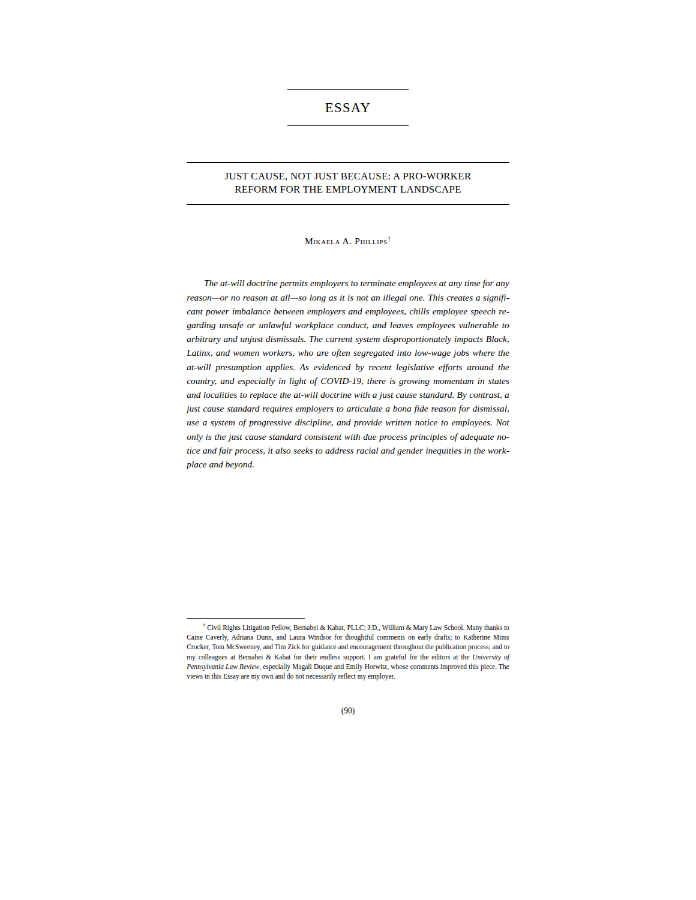ESSAY
JUST CAUSE, NOT JUST BECAUSE: A PRO-WORKER
REFORM FOR THE EMPLOYMENT LANDSCAPE
Mikaela A. Phillips†
The at-will doctrine permits employers to terminate employees at any time for any reason—or no reason at all—so long as it is not an illegal one. This creates a significant power imbalance between employers and employees, chills employee speech regarding unsafe or unlawful workplace conduct, and leaves employees vulnerable to arbitrary and unjust dismissals. The current system disproportionately impacts Black, Latinx, and women workers, who are often segregated into low-wage jobs where the at-will presumption applies. As evidenced by recent legislative efforts around the country, and especially in light of COVID-19, there is growing momentum in states and localities to replace the at-will doctrine with a just cause standard. By contrast, a just cause standard requires employers to articulate a bona fide reason for dismissal, use a system of progressive discipline, and provide written notice to employees. Not only is the just cause standard consistent with due process principles of adequate notice and fair process, it also seeks to address racial and gender inequities in the workplace and beyond.
† Civil Rights Litigation Fellow, Bernabei & Kabat, PLLC; J.D., William & Mary Law School. Many thanks to Caine Caverly, Adriana Dunn, and Laura Windsor for thoughtful comments on early drafts; to Katherine Mims Crocker, Tom McSweeney, and Tim Zick for guidance and encouragement throughout the publication process; and to my colleagues at Bernabei & Kabat for their endless support. I am grateful for the editors at the University of Pennsylvania Law Review, especially Magali Duque and Emily Horwitz, whose comments improved this piece. The views in this Essay are my own and do not necessarily reflect my employer.
(90)